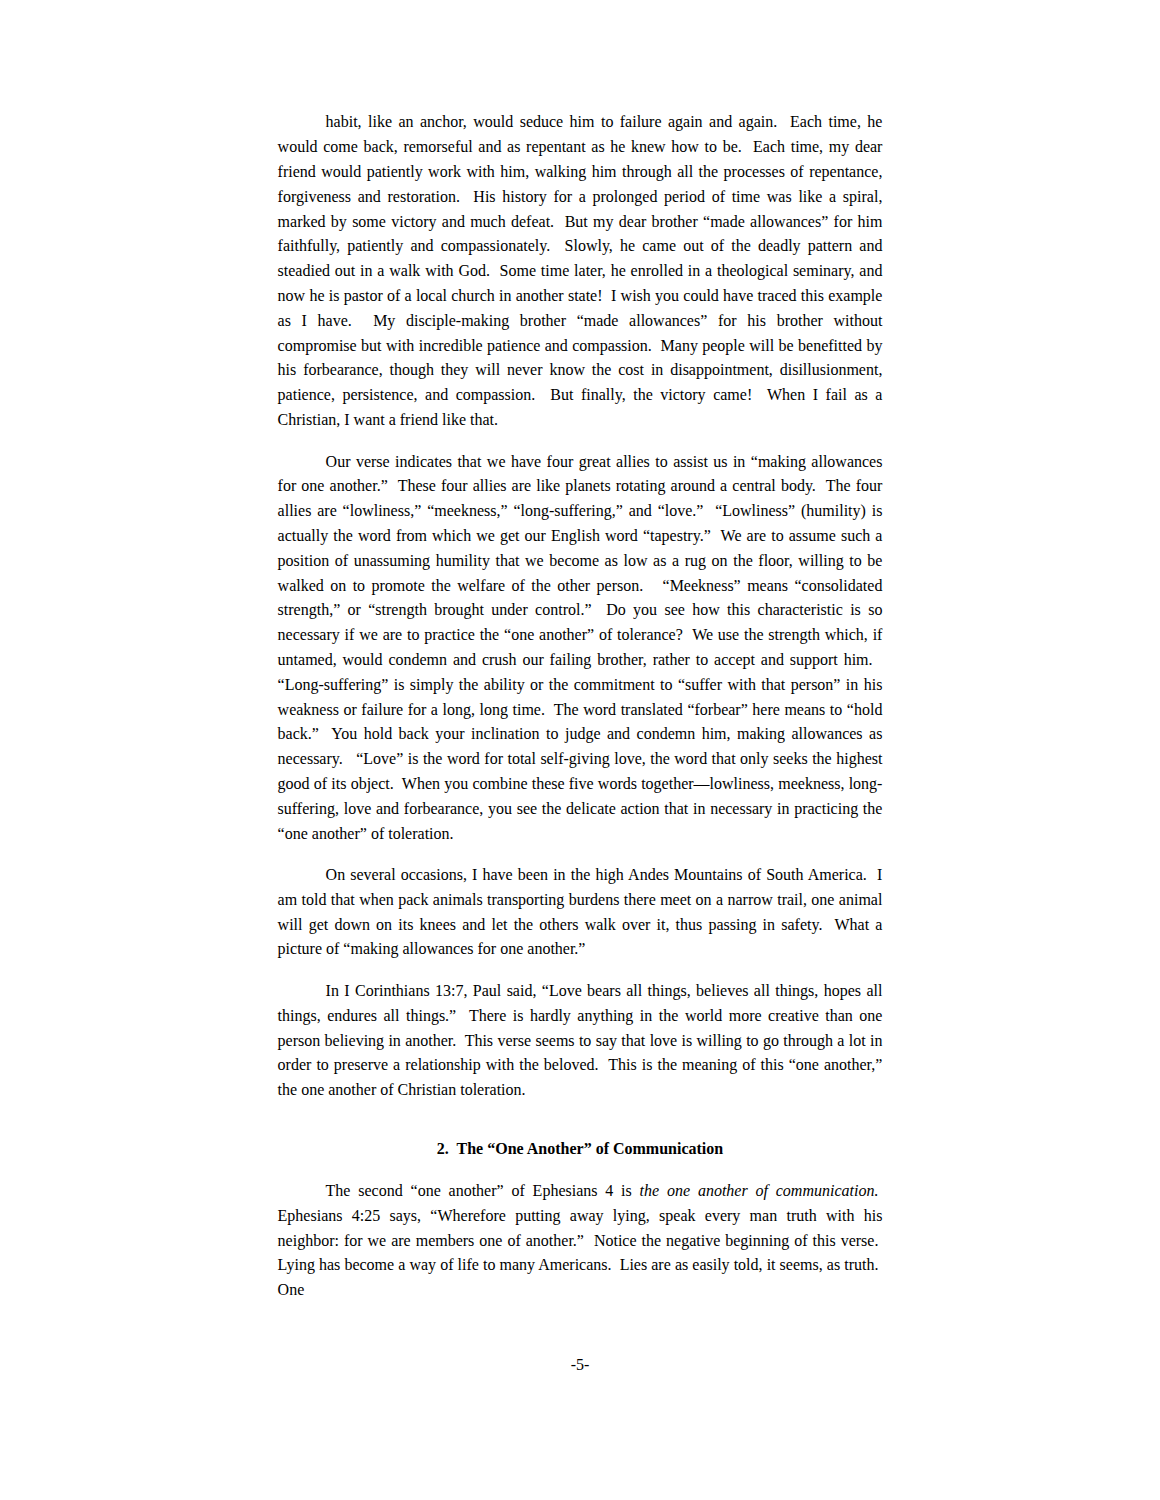habit, like an anchor, would seduce him to failure again and again. Each time, he would come back, remorseful and as repentant as he knew how to be. Each time, my dear friend would patiently work with him, walking him through all the processes of repentance, forgiveness and restoration. His history for a prolonged period of time was like a spiral, marked by some victory and much defeat. But my dear brother “made allowances” for him faithfully, patiently and compassionately. Slowly, he came out of the deadly pattern and steadied out in a walk with God. Some time later, he enrolled in a theological seminary, and now he is pastor of a local church in another state! I wish you could have traced this example as I have. My disciple-making brother “made allowances” for his brother without compromise but with incredible patience and compassion. Many people will be benefitted by his forbearance, though they will never know the cost in disappointment, disillusionment, patience, persistence, and compassion. But finally, the victory came! When I fail as a Christian, I want a friend like that.
Our verse indicates that we have four great allies to assist us in “making allowances for one another.” These four allies are like planets rotating around a central body. The four allies are “lowliness,” “meekness,” “long-suffering,” and “love.” “Lowliness” (humility) is actually the word from which we get our English word “tapestry.” We are to assume such a position of unassuming humility that we become as low as a rug on the floor, willing to be walked on to promote the welfare of the other person. “Meekness” means “consolidated strength,” or “strength brought under control.” Do you see how this characteristic is so necessary if we are to practice the “one another” of tolerance? We use the strength which, if untamed, would condemn and crush our failing brother, rather to accept and support him. “Long-suffering” is simply the ability or the commitment to “suffer with that person” in his weakness or failure for a long, long time. The word translated “forbear” here means to “hold back.” You hold back your inclination to judge and condemn him, making allowances as necessary. “Love” is the word for total self-giving love, the word that only seeks the highest good of its object. When you combine these five words together—lowliness, meekness, long-suffering, love and forbearance, you see the delicate action that in necessary in practicing the “one another” of toleration.
On several occasions, I have been in the high Andes Mountains of South America. I am told that when pack animals transporting burdens there meet on a narrow trail, one animal will get down on its knees and let the others walk over it, thus passing in safety. What a picture of “making allowances for one another.”
In I Corinthians 13:7, Paul said, “Love bears all things, believes all things, hopes all things, endures all things.” There is hardly anything in the world more creative than one person believing in another. This verse seems to say that love is willing to go through a lot in order to preserve a relationship with the beloved. This is the meaning of this “one another,” the one another of Christian toleration.
2. The “One Another” of Communication
The second “one another” of Ephesians 4 is the one another of communication. Ephesians 4:25 says, “Wherefore putting away lying, speak every man truth with his neighbor: for we are members one of another.” Notice the negative beginning of this verse. Lying has become a way of life to many Americans. Lies are as easily told, it seems, as truth. One
-5-